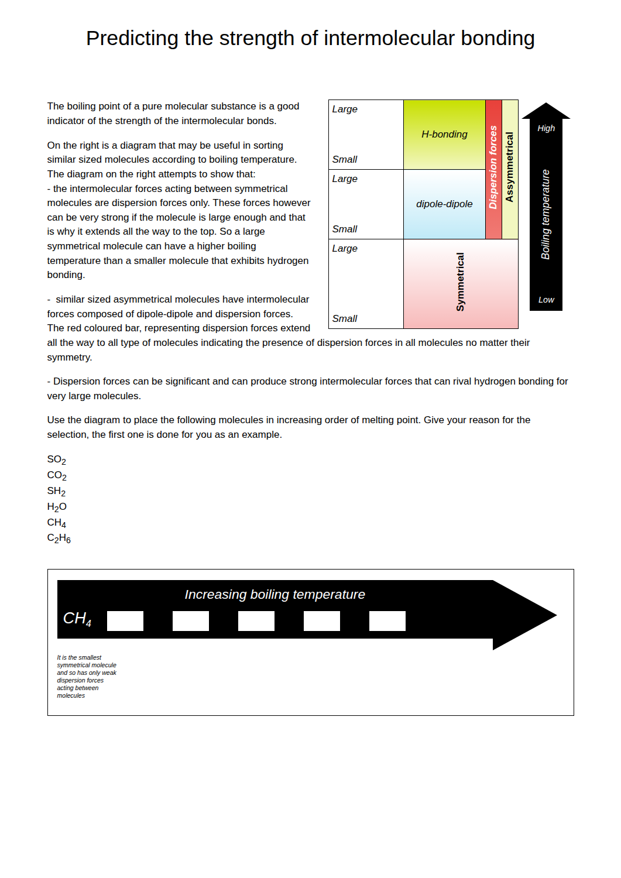Predicting the strength of intermolecular bonding
| Large Small | H-bonding | Dispersion forces | Assymmetrical | High Boiling temperature Low |
| Large Small | dipole-dipole |
| Large Small | Symmetrical |
The boiling point of a pure molecular substance is a good indicator of the strength of the intermolecular bonds.
On the right is a diagram that may be useful in sorting similar sized molecules according to boiling temperature.
The diagram on the right attempts to show that:
- the intermolecular forces acting between symmetrical molecules are dispersion forces only. These forces however can be very strong if the molecule is large enough and that is why it extends all the way to the top. So a large symmetrical molecule can have a higher boiling temperature than a smaller molecule that exhibits hydrogen bonding.
- similar sized asymmetrical molecules have intermolecular forces composed of dipole-dipole and dispersion forces. The red coloured bar, representing dispersion forces extend all the way to all type of molecules indicating the presence of dispersion forces in all molecules no matter their symmetry.
- Dispersion forces can be significant and can produce strong intermolecular forces that can rival hydrogen bonding for very large molecules.
Use the diagram to place the following molecules in increasing order of melting point. Give your reason for the selection, the first one is done for you as an example.
SO2
CO2
SH2
H2O
CH4
C2H6
Increasing boiling temperature
CH4
It is the smallest symmetrical molecule and so has only weak dispersion forces acting between molecules